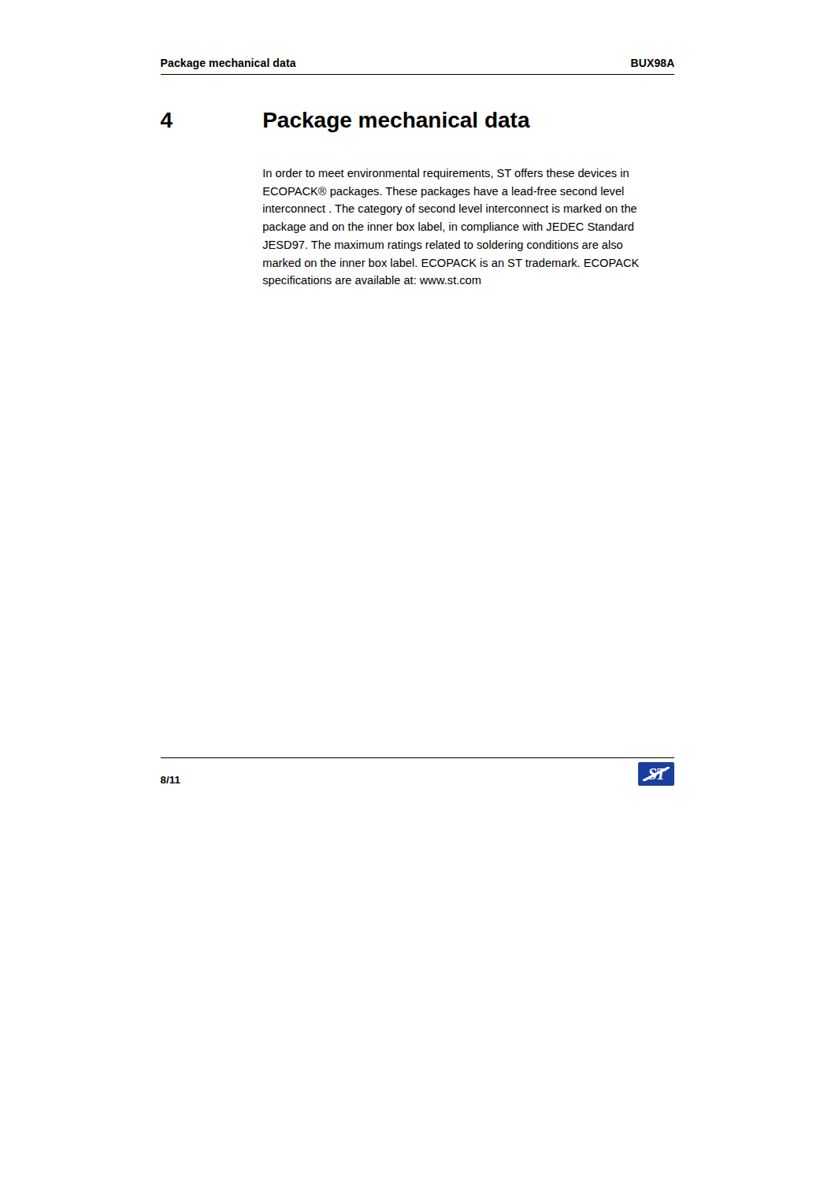Package mechanical data
BUX98A
4 Package mechanical data
In order to meet environmental requirements, ST offers these devices in ECOPACK® packages. These packages have a lead-free second level interconnect . The category of second level interconnect is marked on the package and on the inner box label, in compliance with JEDEC Standard JESD97. The maximum ratings related to soldering conditions are also marked on the inner box label. ECOPACK is an ST trademark. ECOPACK specifications are available at: www.st.com
8/11
ST